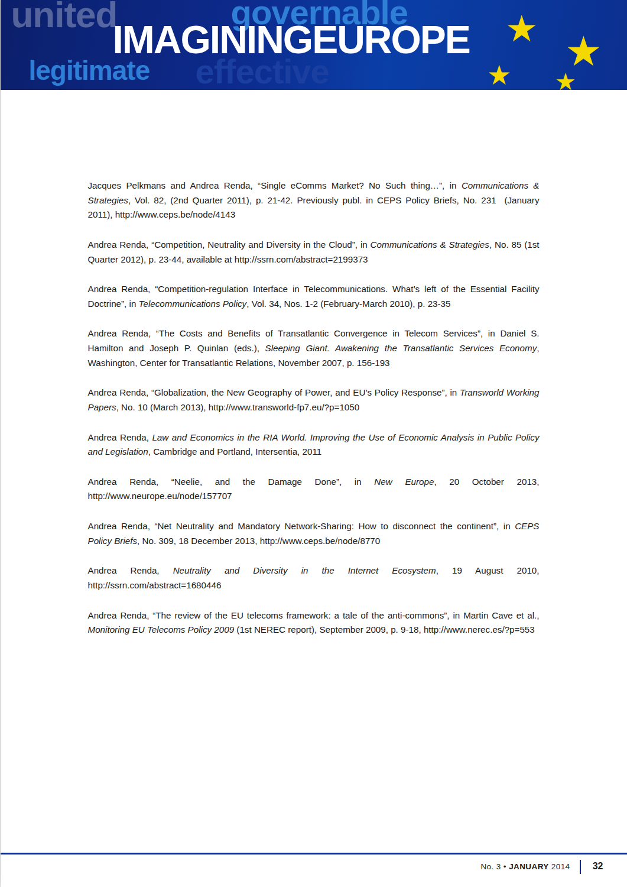united legitimate governable effective
IMAGINING EUROPE
★ ★ ★ ★
Jacques Pelkmans and Andrea Renda, “Single eComms Market? No Such thing…”, in Communications & Strategies, Vol. 82, (2nd Quarter 2011), p. 21-42. Previously publ. in CEPS Policy Briefs, No. 231 (January 2011), http://www.ceps.be/node/4143
Andrea Renda, “Competition, Neutrality and Diversity in the Cloud”, in Communications & Strategies, No. 85 (1st Quarter 2012), p. 23-44, available at http://ssrn.com/abstract=2199373
Andrea Renda, “Competition-regulation Interface in Telecommunications. What’s left of the Essential Facility Doctrine”, in Telecommunications Policy, Vol. 34, Nos. 1-2 (February-March 2010), p. 23-35
Andrea Renda, “The Costs and Benefits of Transatlantic Convergence in Telecom Services”, in Daniel S. Hamilton and Joseph P. Quinlan (eds.), Sleeping Giant. Awakening the Transatlantic Services Economy, Washington, Center for Transatlantic Relations, November 2007, p. 156-193
Andrea Renda, “Globalization, the New Geography of Power, and EU’s Policy Response”, in Transworld Working Papers, No. 10 (March 2013), http://www.transworld-fp7.eu/?p=1050
Andrea Renda, Law and Economics in the RIA World. Improving the Use of Economic Analysis in Public Policy and Legislation, Cambridge and Portland, Intersentia, 2011
Andrea Renda, “Neelie, and the Damage Done”, in New Europe, 20 October 2013, http://www.neurope.eu/node/157707
Andrea Renda, “Net Neutrality and Mandatory Network-Sharing: How to disconnect the continent”, in CEPS Policy Briefs, No. 309, 18 December 2013, http://www.ceps.be/node/8770
Andrea Renda, Neutrality and Diversity in the Internet Ecosystem, 19 August 2010, http://ssrn.com/abstract=1680446
Andrea Renda, “The review of the EU telecoms framework: a tale of the anti-commons”, in Martin Cave et al., Monitoring EU Telecoms Policy 2009 (1st NEREC report), September 2009, p. 9-18, http://www.nerec.es/?p=553
No. 3 • JANUARY 2014
32